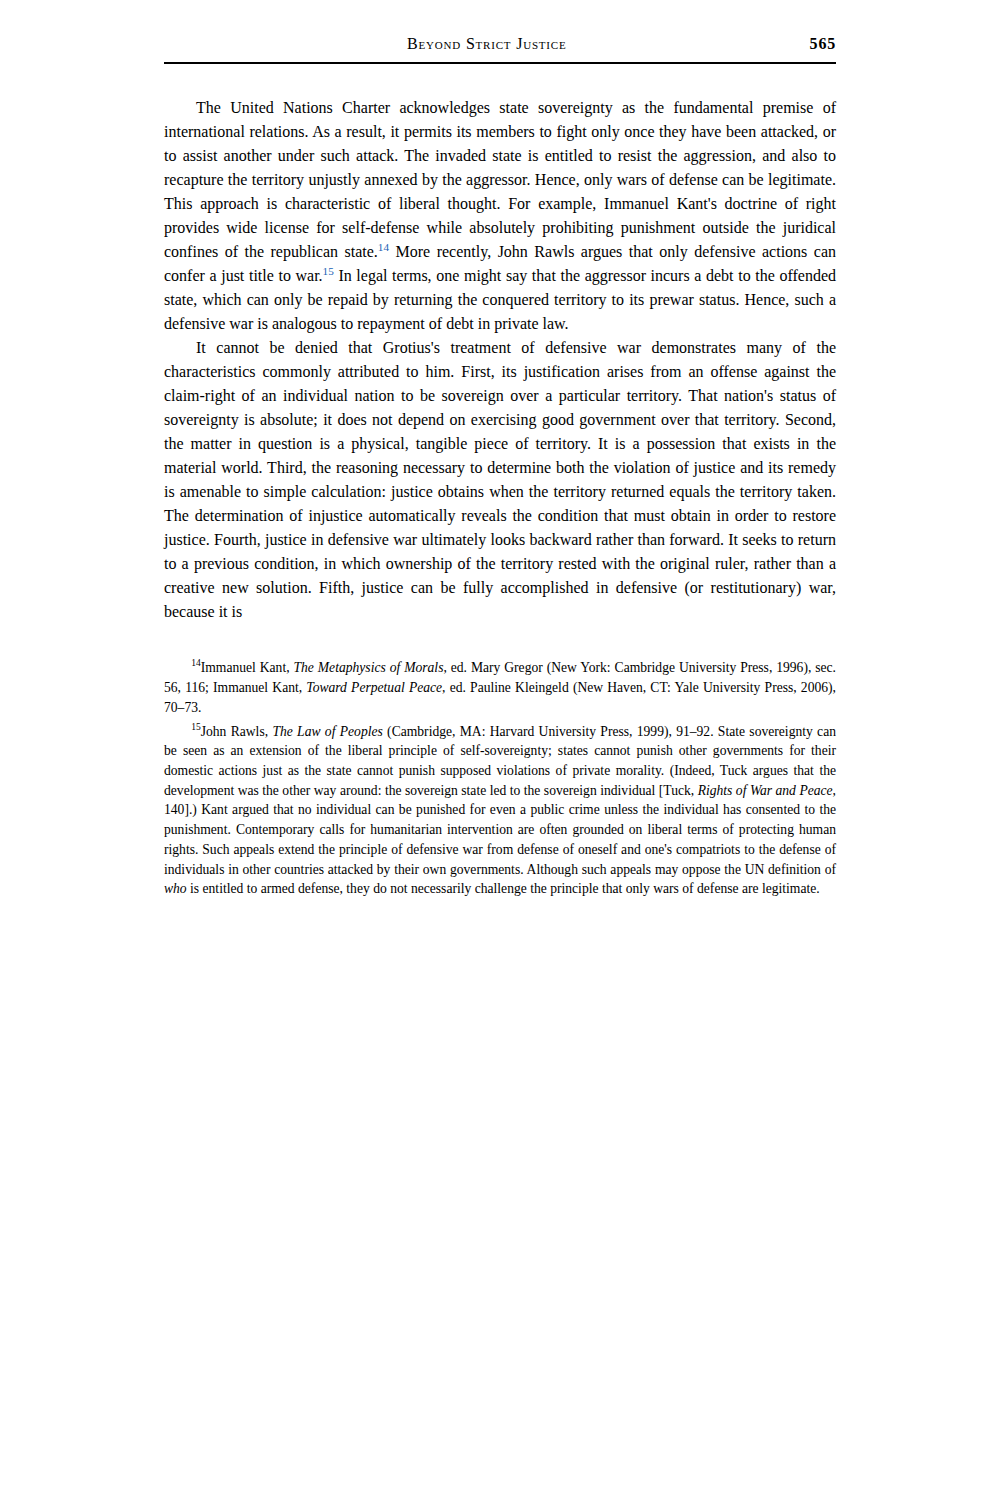Beyond Strict Justice 565
The United Nations Charter acknowledges state sovereignty as the fundamental premise of international relations. As a result, it permits its members to fight only once they have been attacked, or to assist another under such attack. The invaded state is entitled to resist the aggression, and also to recapture the territory unjustly annexed by the aggressor. Hence, only wars of defense can be legitimate. This approach is characteristic of liberal thought. For example, Immanuel Kant's doctrine of right provides wide license for self-defense while absolutely prohibiting punishment outside the juridical confines of the republican state.14 More recently, John Rawls argues that only defensive actions can confer a just title to war.15 In legal terms, one might say that the aggressor incurs a debt to the offended state, which can only be repaid by returning the conquered territory to its prewar status. Hence, such a defensive war is analogous to repayment of debt in private law.
It cannot be denied that Grotius's treatment of defensive war demonstrates many of the characteristics commonly attributed to him. First, its justification arises from an offense against the claim-right of an individual nation to be sovereign over a particular territory. That nation's status of sovereignty is absolute; it does not depend on exercising good government over that territory. Second, the matter in question is a physical, tangible piece of territory. It is a possession that exists in the material world. Third, the reasoning necessary to determine both the violation of justice and its remedy is amenable to simple calculation: justice obtains when the territory returned equals the territory taken. The determination of injustice automatically reveals the condition that must obtain in order to restore justice. Fourth, justice in defensive war ultimately looks backward rather than forward. It seeks to return to a previous condition, in which ownership of the territory rested with the original ruler, rather than a creative new solution. Fifth, justice can be fully accomplished in defensive (or restitutionary) war, because it is
14Immanuel Kant, The Metaphysics of Morals, ed. Mary Gregor (New York: Cambridge University Press, 1996), sec. 56, 116; Immanuel Kant, Toward Perpetual Peace, ed. Pauline Kleingeld (New Haven, CT: Yale University Press, 2006), 70–73.
15John Rawls, The Law of Peoples (Cambridge, MA: Harvard University Press, 1999), 91–92. State sovereignty can be seen as an extension of the liberal principle of self-sovereignty; states cannot punish other governments for their domestic actions just as the state cannot punish supposed violations of private morality. (Indeed, Tuck argues that the development was the other way around: the sovereign state led to the sovereign individual [Tuck, Rights of War and Peace, 140].) Kant argued that no individual can be punished for even a public crime unless the individual has consented to the punishment. Contemporary calls for humanitarian intervention are often grounded on liberal terms of protecting human rights. Such appeals extend the principle of defensive war from defense of oneself and one's compatriots to the defense of individuals in other countries attacked by their own governments. Although such appeals may oppose the UN definition of who is entitled to armed defense, they do not necessarily challenge the principle that only wars of defense are legitimate.